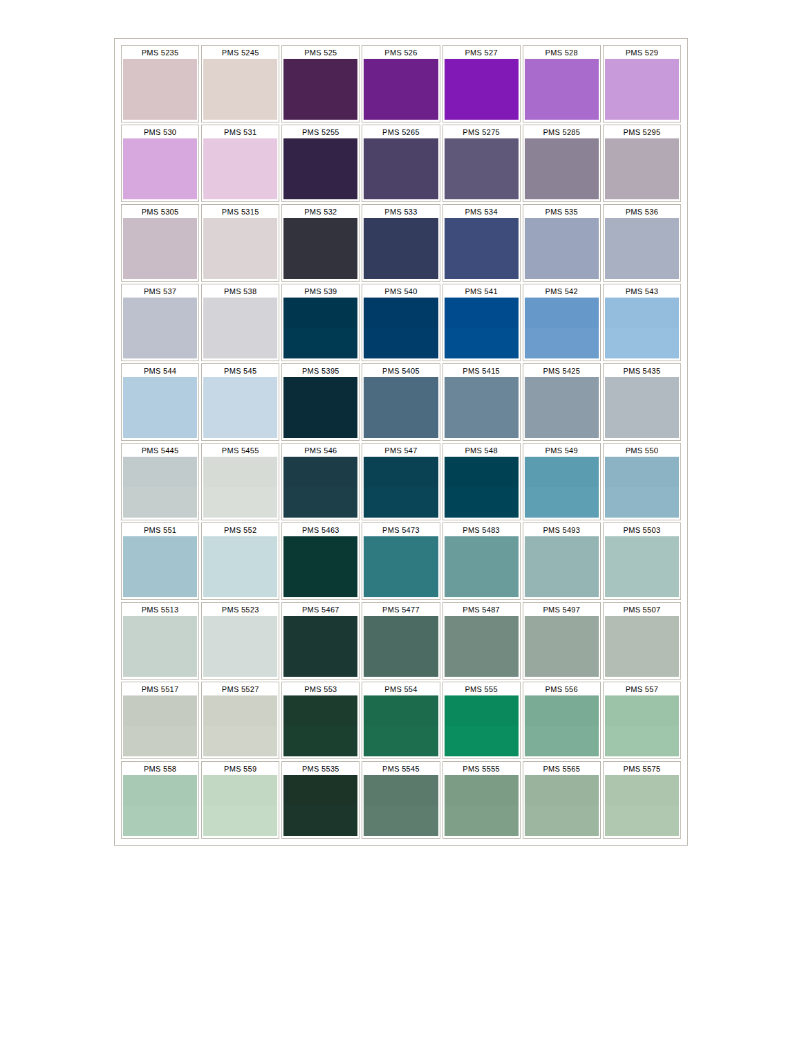| PMS 5235 | PMS 5245 | PMS 525 | PMS 526 | PMS 527 | PMS 528 | PMS 529 |
| PMS 530 | PMS 531 | PMS 5255 | PMS 5265 | PMS 5275 | PMS 5285 | PMS 5295 |
| PMS 5305 | PMS 5315 | PMS 532 | PMS 533 | PMS 534 | PMS 535 | PMS 536 |
| PMS 537 | PMS 538 | PMS 539 | PMS 540 | PMS 541 | PMS 542 | PMS 543 |
| PMS 544 | PMS 545 | PMS 5395 | PMS 5405 | PMS 5415 | PMS 5425 | PMS 5435 |
| PMS 5445 | PMS 5455 | PMS 546 | PMS 547 | PMS 548 | PMS 549 | PMS 550 |
| PMS 551 | PMS 552 | PMS 5463 | PMS 5473 | PMS 5483 | PMS 5493 | PMS 5503 |
| PMS 5513 | PMS 5523 | PMS 5467 | PMS 5477 | PMS 5487 | PMS 5497 | PMS 5507 |
| PMS 5517 | PMS 5527 | PMS 553 | PMS 554 | PMS 555 | PMS 556 | PMS 557 |
| PMS 558 | PMS 559 | PMS 5535 | PMS 5545 | PMS 5555 | PMS 5565 | PMS 5575 |